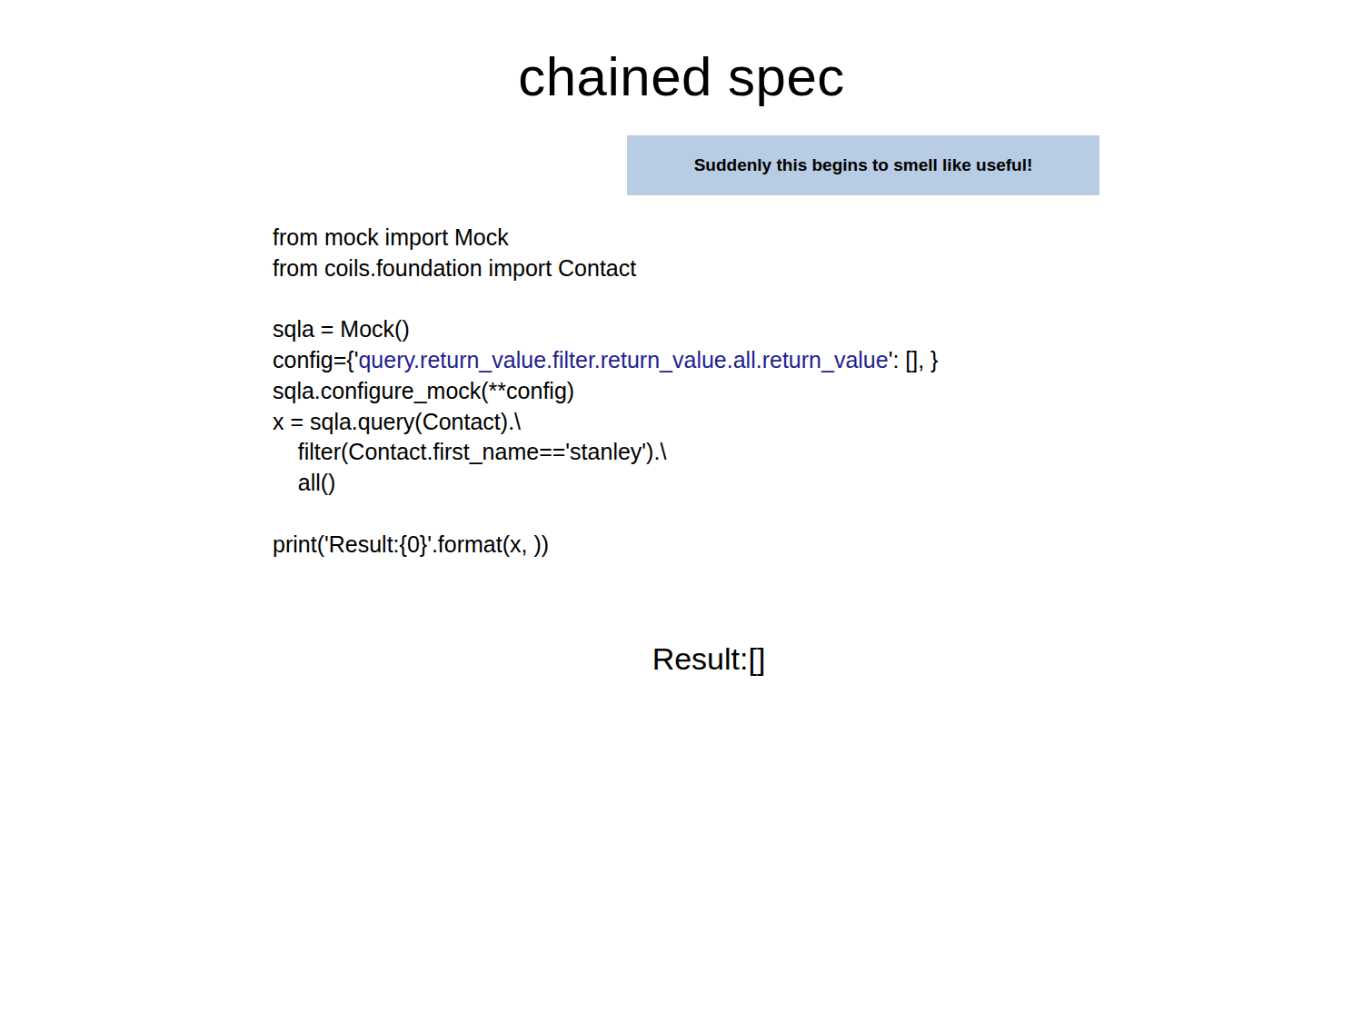chained spec
Suddenly this begins to smell like useful!
from mock import Mock
from coils.foundation import Contact

sqla = Mock()
config={'query.return_value.filter.return_value.all.return_value': [], }
sqla.configure_mock(**config)
x = sqla.query(Contact).\
    filter(Contact.first_name=='stanley').\
    all()

print('Result:{0}'.format(x, ))
Result:[]